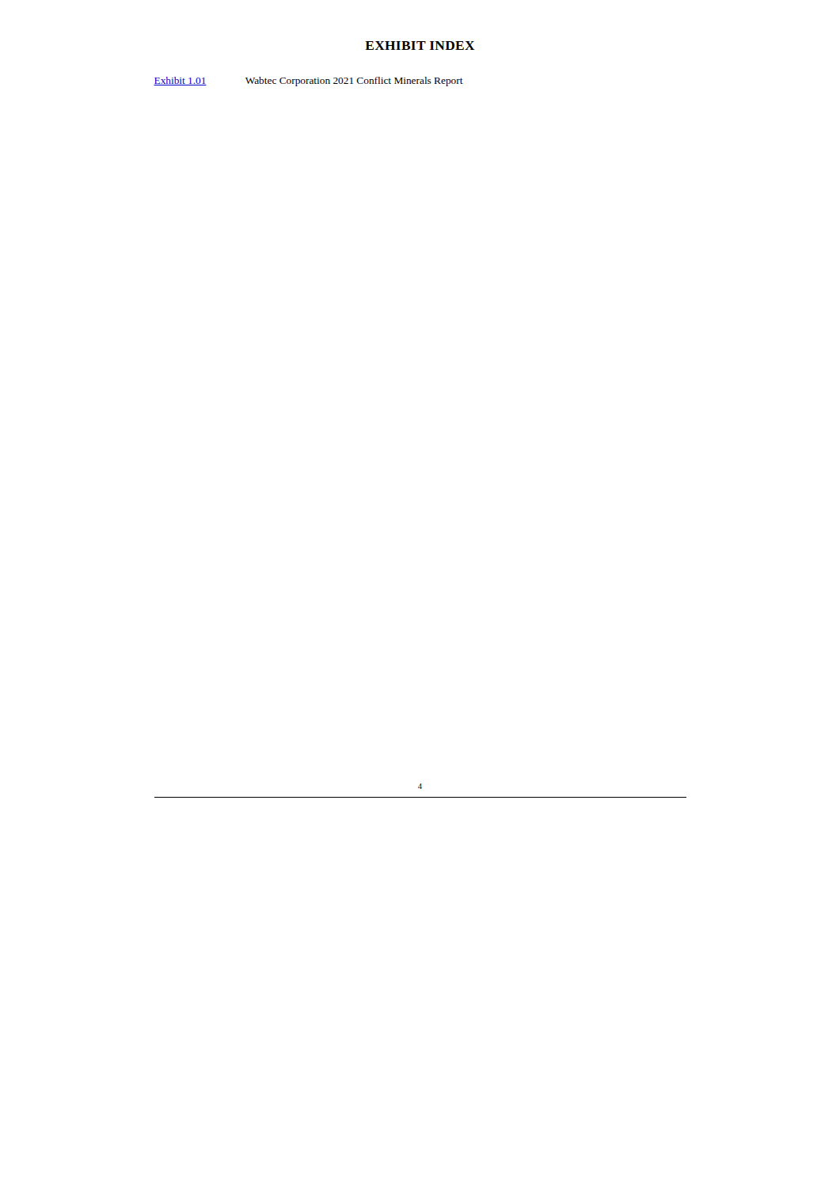EXHIBIT INDEX
| Exhibit 1.01 | Wabtec Corporation 2021 Conflict Minerals Report |
4